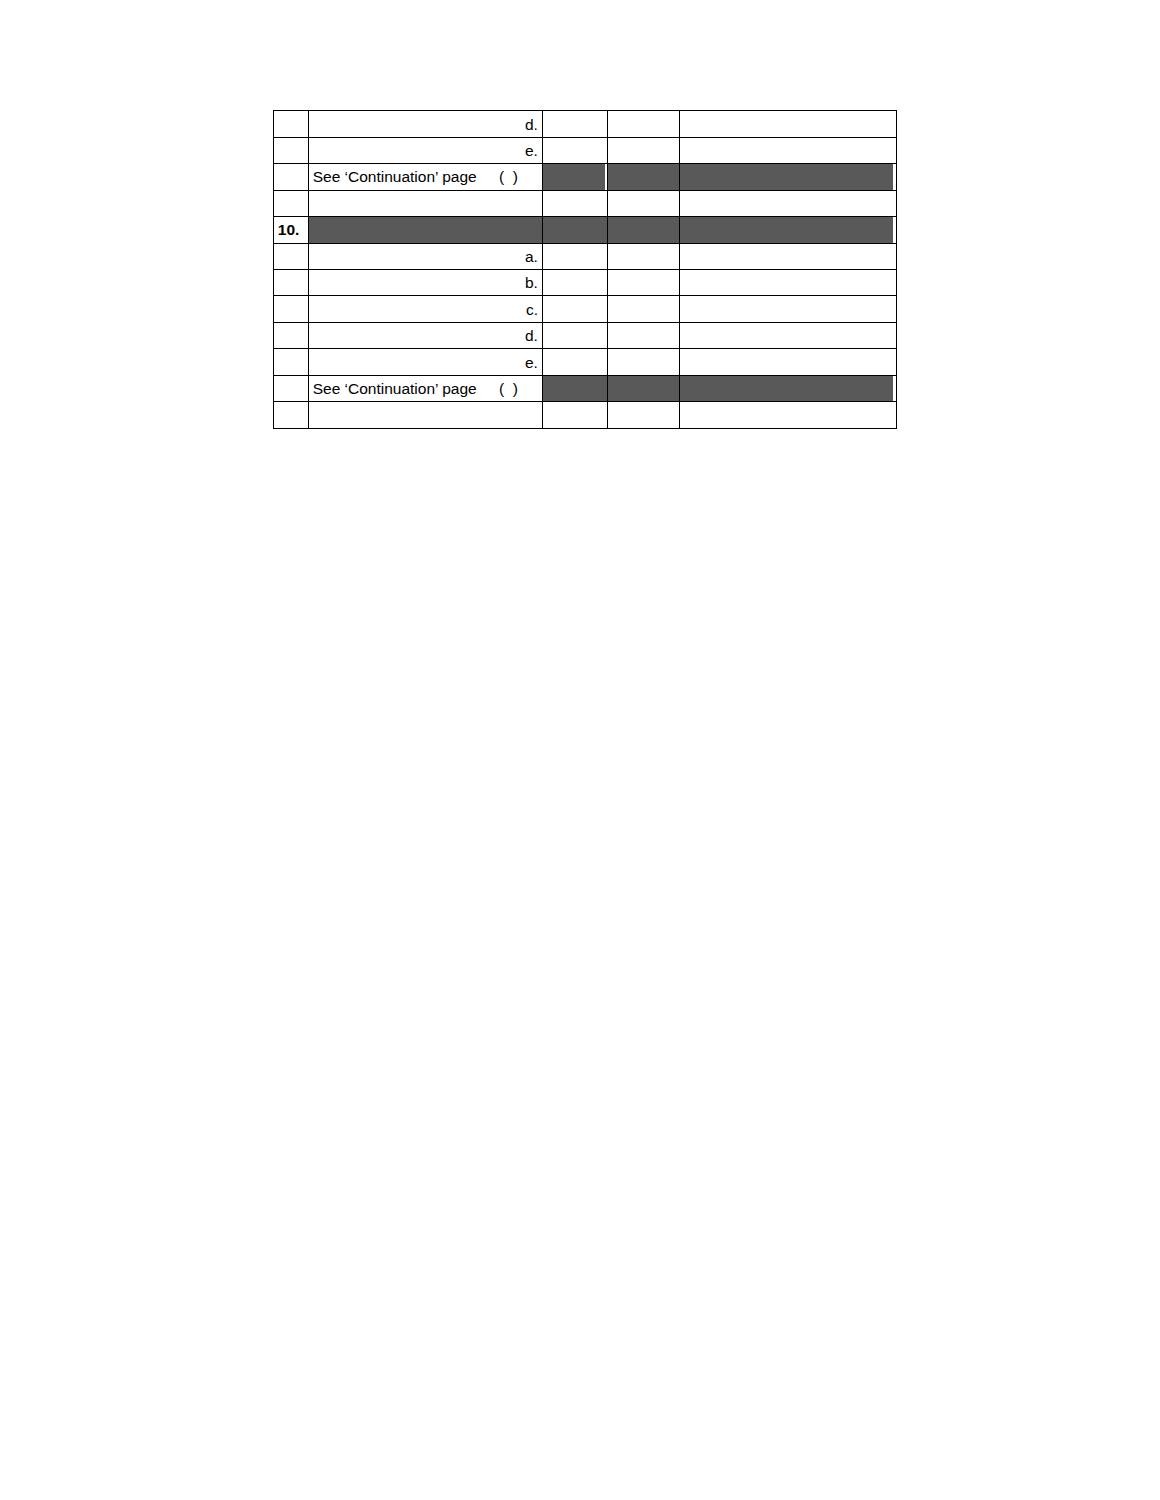| | d. | | | |
| | e. | | | |
| | See ‘Continuation’ page ( ) | | | |
| 10. | | | | |
| | a. | | | |
| | b. | | | |
| | c. | | | |
| | d. | | | |
| | e. | | | |
| | See ‘Continuation’ page ( ) | | | |